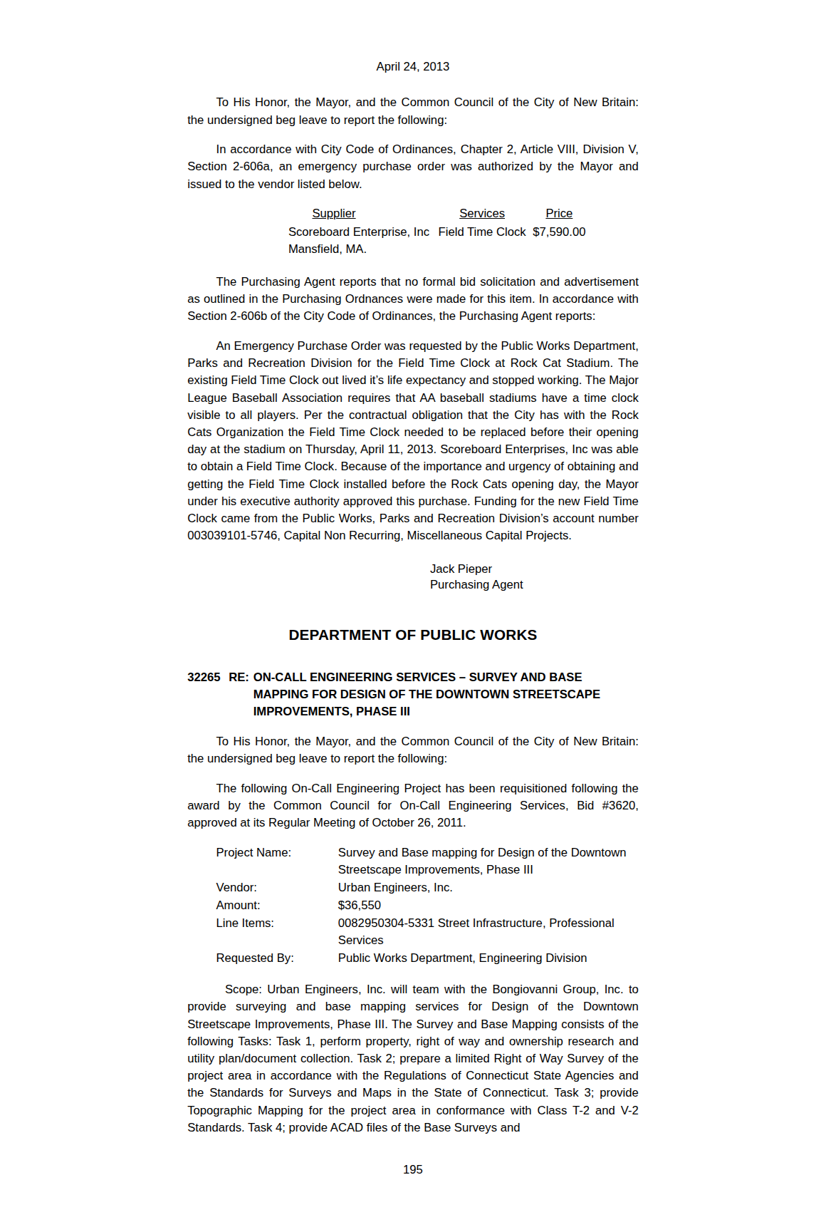April 24, 2013
To His Honor, the Mayor, and the Common Council of the City of New Britain: the undersigned beg leave to report the following:
In accordance with City Code of Ordinances, Chapter 2, Article VIII, Division V, Section 2-606a, an emergency purchase order was authorized by the Mayor and issued to the vendor listed below.
| Supplier | Services | Price |
| --- | --- | --- |
| Scoreboard Enterprise, Inc | Field Time Clock | $7,590.00 |
| Mansfield, MA. | | |
The Purchasing Agent reports that no formal bid solicitation and advertisement as outlined in the Purchasing Ordnances were made for this item. In accordance with Section 2-606b of the City Code of Ordinances, the Purchasing Agent reports:
An Emergency Purchase Order was requested by the Public Works Department, Parks and Recreation Division for the Field Time Clock at Rock Cat Stadium. The existing Field Time Clock out lived it’s life expectancy and stopped working. The Major League Baseball Association requires that AA baseball stadiums have a time clock visible to all players. Per the contractual obligation that the City has with the Rock Cats Organization the Field Time Clock needed to be replaced before their opening day at the stadium on Thursday, April 11, 2013. Scoreboard Enterprises, Inc was able to obtain a Field Time Clock. Because of the importance and urgency of obtaining and getting the Field Time Clock installed before the Rock Cats opening day, the Mayor under his executive authority approved this purchase. Funding for the new Field Time Clock came from the Public Works, Parks and Recreation Division’s account number 003039101-5746, Capital Non Recurring, Miscellaneous Capital Projects.
Jack Pieper
Purchasing Agent
DEPARTMENT OF PUBLIC WORKS
32265 RE: ON-CALL ENGINEERING SERVICES – SURVEY AND BASE MAPPING FOR DESIGN OF THE DOWNTOWN STREETSCAPE IMPROVEMENTS, PHASE III
To His Honor, the Mayor, and the Common Council of the City of New Britain: the undersigned beg leave to report the following:
The following On-Call Engineering Project has been requisitioned following the award by the Common Council for On-Call Engineering Services, Bid #3620, approved at its Regular Meeting of October 26, 2011.
| Project Name: | Survey and Base mapping for Design of the Downtown Streetscape Improvements, Phase III |
| Vendor: | Urban Engineers, Inc. |
| Amount: | $36,550 |
| Line Items: | 0082950304-5331 Street Infrastructure, Professional Services |
| Requested By: | Public Works Department, Engineering Division |
Scope: Urban Engineers, Inc. will team with the Bongiovanni Group, Inc. to provide surveying and base mapping services for Design of the Downtown Streetscape Improvements, Phase III. The Survey and Base Mapping consists of the following Tasks: Task 1, perform property, right of way and ownership research and utility plan/document collection. Task 2; prepare a limited Right of Way Survey of the project area in accordance with the Regulations of Connecticut State Agencies and the Standards for Surveys and Maps in the State of Connecticut. Task 3; provide Topographic Mapping for the project area in conformance with Class T-2 and V-2 Standards. Task 4; provide ACAD files of the Base Surveys and
195